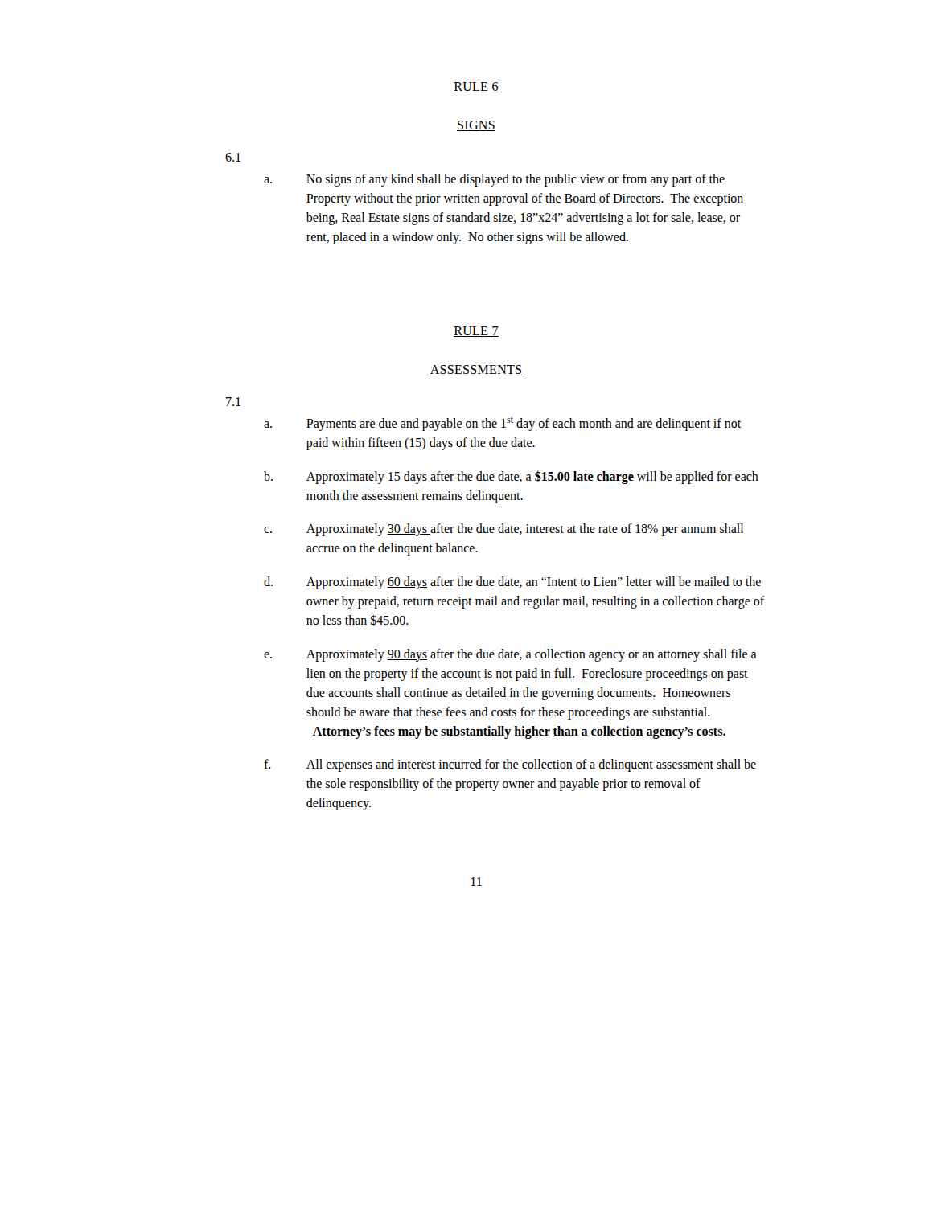RULE 6
SIGNS
6.1
| a. | No signs of any kind shall be displayed to the public view or from any part of the Property without the prior written approval of the Board of Directors. The exception being, Real Estate signs of standard size, 18”x24” advertising a lot for sale, lease, or rent, placed in a window only. No other signs will be allowed. |
RULE 7
ASSESSMENTS
7.1
| a. | Payments are due and payable on the 1 st day of each month and are delinquent if not paid within fifteen (15) days of the due date. |
| b. | Approximately 15 days after the due date, a $15.00 late charge will be applied for each month the assessment remains delinquent. |
| c. | Approximately 30 days after the due date, interest at the rate of 18% per annum shall accrue on the delinquent balance. |
| d. | Approximately 60 days after the due date, an “Intent to Lien” letter will be mailed to the owner by prepaid, return receipt mail and regular mail, resulting in a collection charge of no less than $45.00. |
| e. | Approximately 90 days after the due date, a collection agency or an attorney shall file a lien on the property if the account is not paid in full. Foreclosure proceedings on past due accounts shall continue as detailed in the governing documents. Homeowners should be aware that these fees and costs for these proceedings are substantial. Attorney’s fees may be substantially higher than a collection agency’s costs. |
| f. | All expenses and interest incurred for the collection of a delinquent assessment shall be the sole responsibility of the property owner and payable prior to removal of delinquency. |
11